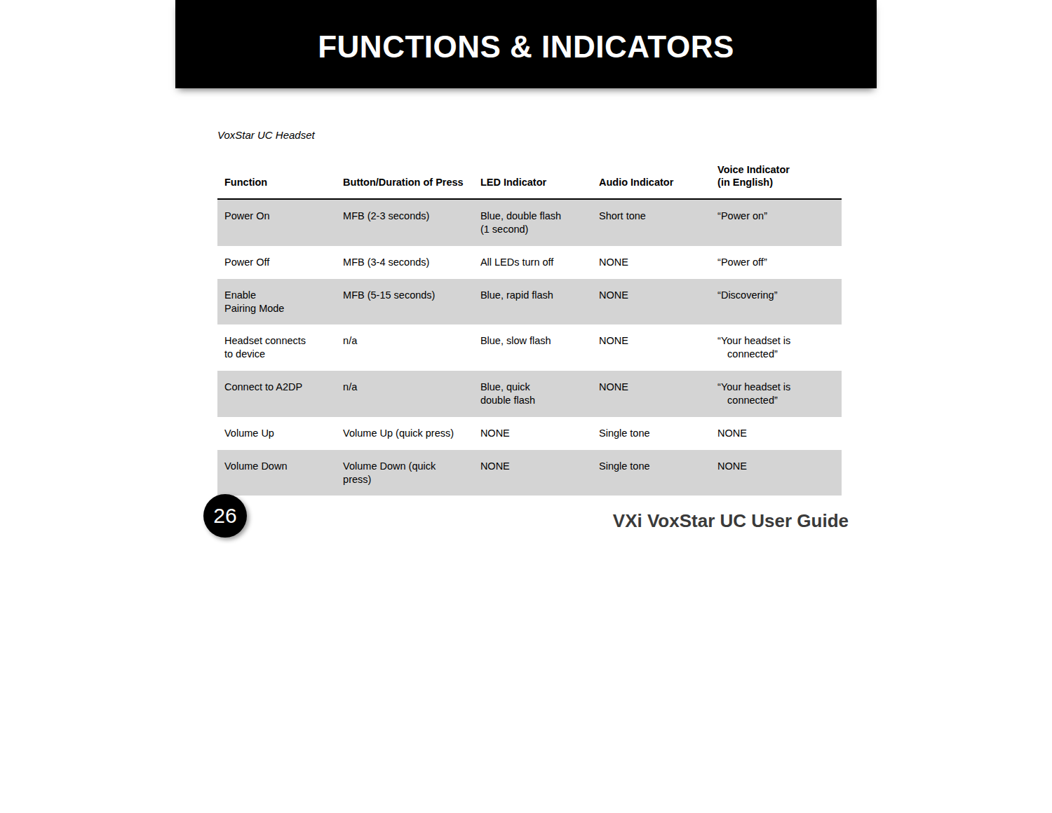FUNCTIONS & INDICATORS
VoxStar UC Headset
| Function | Button/Duration of Press | LED Indicator | Audio Indicator | Voice Indicator (in English) |
| --- | --- | --- | --- | --- |
| Power On | MFB (2-3 seconds) | Blue, double flash (1 second) | Short tone | “Power on” |
| Power Off | MFB (3-4 seconds) | All LEDs turn off | NONE | “Power off” |
| Enable Pairing Mode | MFB (5-15 seconds) | Blue, rapid flash | NONE | “Discovering” |
| Headset connects to device | n/a | Blue, slow flash | NONE | “Your headset is connected” |
| Connect to A2DP | n/a | Blue, quick double flash | NONE | “Your headset is connected” |
| Volume Up | Volume Up (quick press) | NONE | Single tone | NONE |
| Volume Down | Volume Down (quick press) | NONE | Single tone | NONE |
26
VXi VoxStar UC User Guide